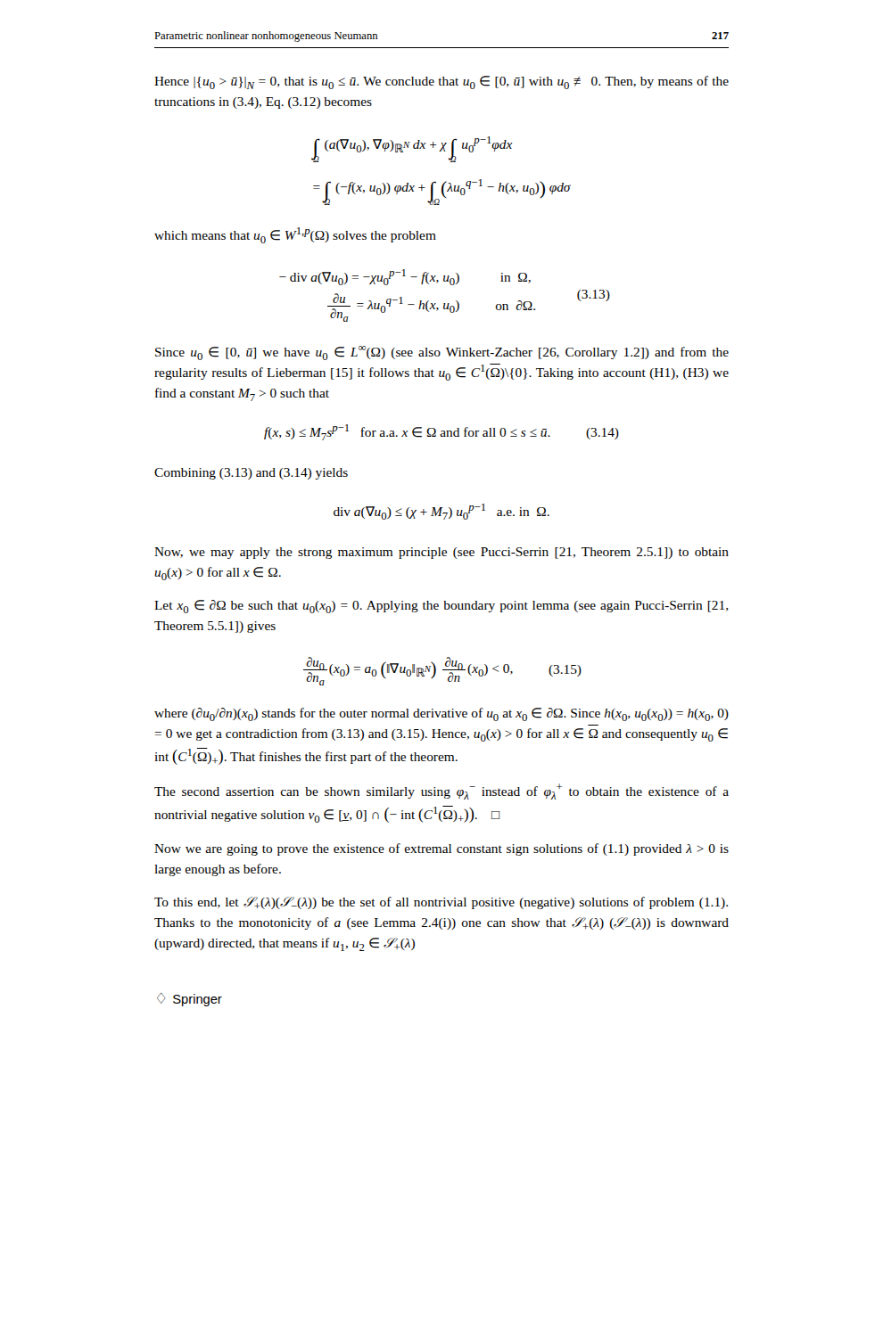Parametric nonlinear nonhomogeneous Neumann 217
Hence |{u0 > ū}|N = 0, that is u0 ≤ ū. We conclude that u0 ∈ [0, ū] with u0 ≢ 0. Then, by means of the truncations in (3.4), Eq. (3.12) becomes
∫Ω (a(∇u0), ∇φ)ℝN dx + χ ∫Ω u0p−1φdx
= ∫Ω (−f(x, u0)) φdx + ∫∂Ω (λu0q−1 − h(x, u0)) φdσ
which means that u0 ∈ W1,p(Ω) solves the problem
| − div a (∇ u 0 ) = − χu 0 p −1 − f ( x , u 0 ) | in Ω, |
| ∂ u ∂ n a = λu 0 q −1 − h ( x , u 0 ) | on ∂Ω. |
(3.13)
Since u0 ∈ [0, ū] we have u0 ∈ L∞(Ω) (see also Winkert-Zacher [26, Corollary 1.2]) and from the regularity results of Lieberman [15] it follows that u0 ∈ C1(Ω)\{0}. Taking into account (H1), (H3) we find a constant M7 > 0 such that
f(x, s) ≤ M7sp−1 for a.a. x ∈ Ω and for all 0 ≤ s ≤ ū.
(3.14)
Combining (3.13) and (3.14) yields
div a(∇u0) ≤ (χ + M7) u0p−1 a.e. in Ω.
Now, we may apply the strong maximum principle (see Pucci-Serrin [21, Theorem 2.5.1]) to obtain u0(x) > 0 for all x ∈ Ω.
Let x0 ∈ ∂Ω be such that u0(x0) = 0. Applying the boundary point lemma (see again Pucci-Serrin [21, Theorem 5.5.1]) gives
∂u0∂na(x0) = a0 (‖∇u0‖ℝN) ∂u0∂n(x0) < 0,
(3.15)
where (∂u0/∂n)(x0) stands for the outer normal derivative of u0 at x0 ∈ ∂Ω. Since h(x0, u0(x0)) = h(x0, 0) = 0 we get a contradiction from (3.13) and (3.15). Hence, u0(x) > 0 for all x ∈ Ω and consequently u0 ∈ int (C1(Ω)+). That finishes the first part of the theorem.
The second assertion can be shown similarly using φλ− instead of φλ+ to obtain the existence of a nontrivial negative solution v0 ∈ [v̲, 0] ∩ (− int (C1(Ω)+)). □
Now we are going to prove the existence of extremal constant sign solutions of (1.1) provided λ > 0 is large enough as before.
To this end, let 𝒮+(λ)(𝒮−(λ)) be the set of all nontrivial positive (negative) solutions of problem (1.1). Thanks to the monotonicity of a (see Lemma 2.4(i)) one can show that 𝒮+(λ) (𝒮−(λ)) is downward (upward) directed, that means if u1, u2 ∈ 𝒮+(λ)
♢ Springer